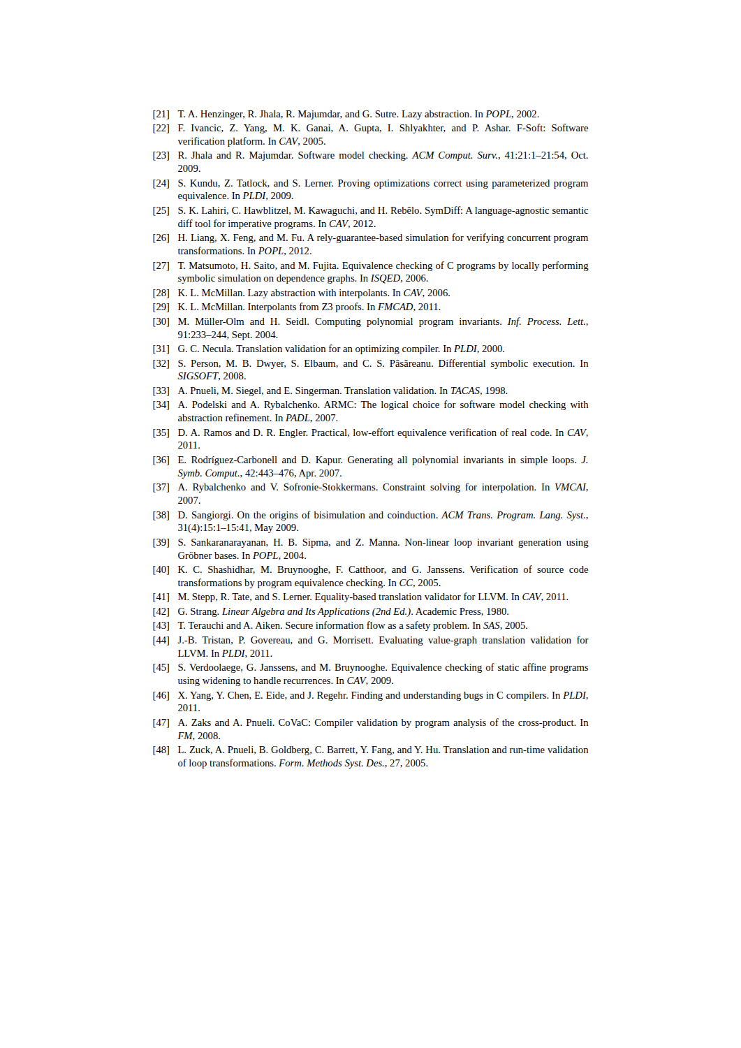[21] T. A. Henzinger, R. Jhala, R. Majumdar, and G. Sutre. Lazy abstraction. In POPL, 2002.
[22] F. Ivancic, Z. Yang, M. K. Ganai, A. Gupta, I. Shlyakhter, and P. Ashar. F-Soft: Software verification platform. In CAV, 2005.
[23] R. Jhala and R. Majumdar. Software model checking. ACM Comput. Surv., 41:21:1–21:54, Oct. 2009.
[24] S. Kundu, Z. Tatlock, and S. Lerner. Proving optimizations correct using parameterized program equivalence. In PLDI, 2009.
[25] S. K. Lahiri, C. Hawblitzel, M. Kawaguchi, and H. Rebêlo. SymDiff: A language-agnostic semantic diff tool for imperative programs. In CAV, 2012.
[26] H. Liang, X. Feng, and M. Fu. A rely-guarantee-based simulation for verifying concurrent program transformations. In POPL, 2012.
[27] T. Matsumoto, H. Saito, and M. Fujita. Equivalence checking of C programs by locally performing symbolic simulation on dependence graphs. In ISQED, 2006.
[28] K. L. McMillan. Lazy abstraction with interpolants. In CAV, 2006.
[29] K. L. McMillan. Interpolants from Z3 proofs. In FMCAD, 2011.
[30] M. Müller-Olm and H. Seidl. Computing polynomial program invariants. Inf. Process. Lett., 91:233–244, Sept. 2004.
[31] G. C. Necula. Translation validation for an optimizing compiler. In PLDI, 2000.
[32] S. Person, M. B. Dwyer, S. Elbaum, and C. S. Păsăreanu. Differential symbolic execution. In SIGSOFT, 2008.
[33] A. Pnueli, M. Siegel, and E. Singerman. Translation validation. In TACAS, 1998.
[34] A. Podelski and A. Rybalchenko. ARMC: The logical choice for software model checking with abstraction refinement. In PADL, 2007.
[35] D. A. Ramos and D. R. Engler. Practical, low-effort equivalence verification of real code. In CAV, 2011.
[36] E. Rodríguez-Carbonell and D. Kapur. Generating all polynomial invariants in simple loops. J. Symb. Comput., 42:443–476, Apr. 2007.
[37] A. Rybalchenko and V. Sofronie-Stokkermans. Constraint solving for interpolation. In VMCAI, 2007.
[38] D. Sangiorgi. On the origins of bisimulation and coinduction. ACM Trans. Program. Lang. Syst., 31(4):15:1–15:41, May 2009.
[39] S. Sankaranarayanan, H. B. Sipma, and Z. Manna. Non-linear loop invariant generation using Gröbner bases. In POPL, 2004.
[40] K. C. Shashidhar, M. Bruynooghe, F. Catthoor, and G. Janssens. Verification of source code transformations by program equivalence checking. In CC, 2005.
[41] M. Stepp, R. Tate, and S. Lerner. Equality-based translation validator for LLVM. In CAV, 2011.
[42] G. Strang. Linear Algebra and Its Applications (2nd Ed.). Academic Press, 1980.
[43] T. Terauchi and A. Aiken. Secure information flow as a safety problem. In SAS, 2005.
[44] J.-B. Tristan, P. Govereau, and G. Morrisett. Evaluating value-graph translation validation for LLVM. In PLDI, 2011.
[45] S. Verdoolaege, G. Janssens, and M. Bruynooghe. Equivalence checking of static affine programs using widening to handle recurrences. In CAV, 2009.
[46] X. Yang, Y. Chen, E. Eide, and J. Regehr. Finding and understanding bugs in C compilers. In PLDI, 2011.
[47] A. Zaks and A. Pnueli. CoVaC: Compiler validation by program analysis of the cross-product. In FM, 2008.
[48] L. Zuck, A. Pnueli, B. Goldberg, C. Barrett, Y. Fang, and Y. Hu. Translation and run-time validation of loop transformations. Form. Methods Syst. Des., 27, 2005.